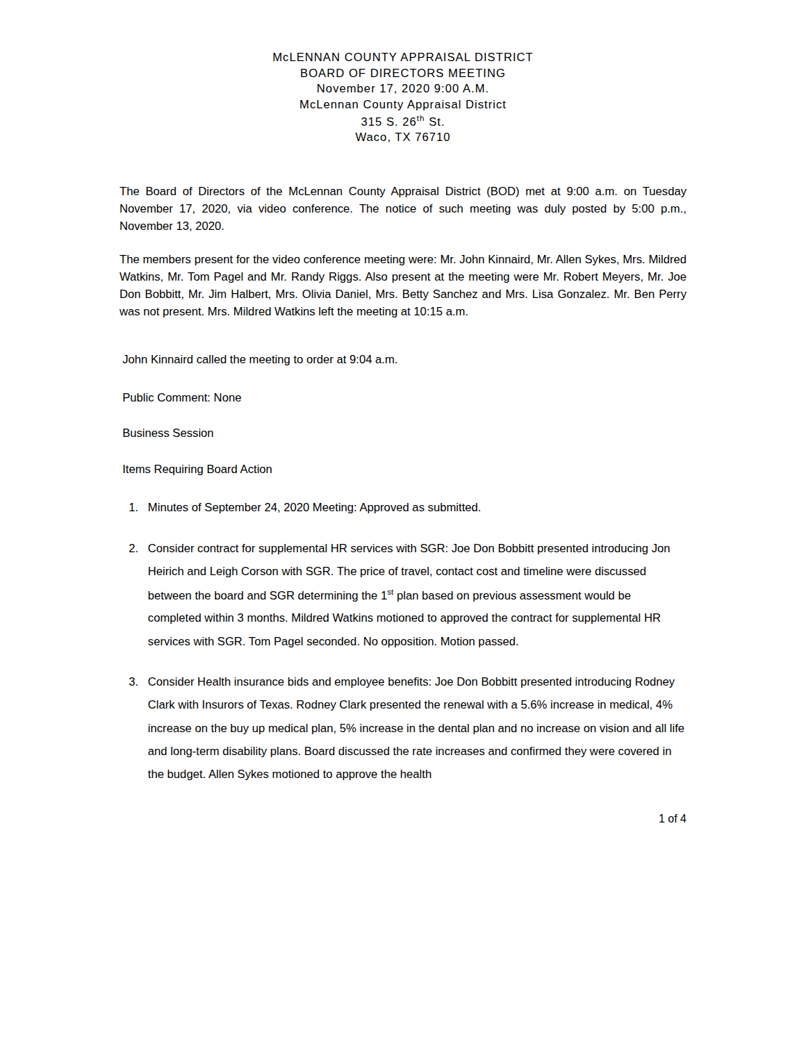McLENNAN COUNTY APPRAISAL DISTRICT
BOARD OF DIRECTORS MEETING
November 17, 2020 9:00 A.M.
McLennan County Appraisal District
315 S. 26th St.
Waco, TX 76710
The Board of Directors of the McLennan County Appraisal District (BOD) met at 9:00 a.m. on Tuesday November 17, 2020, via video conference. The notice of such meeting was duly posted by 5:00 p.m., November 13, 2020.
The members present for the video conference meeting were: Mr. John Kinnaird, Mr. Allen Sykes, Mrs. Mildred Watkins, Mr. Tom Pagel and Mr. Randy Riggs. Also present at the meeting were Mr. Robert Meyers, Mr. Joe Don Bobbitt, Mr. Jim Halbert, Mrs. Olivia Daniel, Mrs. Betty Sanchez and Mrs. Lisa Gonzalez. Mr. Ben Perry was not present. Mrs. Mildred Watkins left the meeting at 10:15 a.m.
John Kinnaird called the meeting to order at 9:04 a.m.
Public Comment: None
Business Session
Items Requiring Board Action
Minutes of September 24, 2020 Meeting: Approved as submitted.
Consider contract for supplemental HR services with SGR: Joe Don Bobbitt presented introducing Jon Heirich and Leigh Corson with SGR. The price of travel, contact cost and timeline were discussed between the board and SGR determining the 1st plan based on previous assessment would be completed within 3 months. Mildred Watkins motioned to approved the contract for supplemental HR services with SGR. Tom Pagel seconded. No opposition. Motion passed.
Consider Health insurance bids and employee benefits: Joe Don Bobbitt presented introducing Rodney Clark with Insurors of Texas. Rodney Clark presented the renewal with a 5.6% increase in medical, 4% increase on the buy up medical plan, 5% increase in the dental plan and no increase on vision and all life and long-term disability plans. Board discussed the rate increases and confirmed they were covered in the budget. Allen Sykes motioned to approve the health
1 of 4